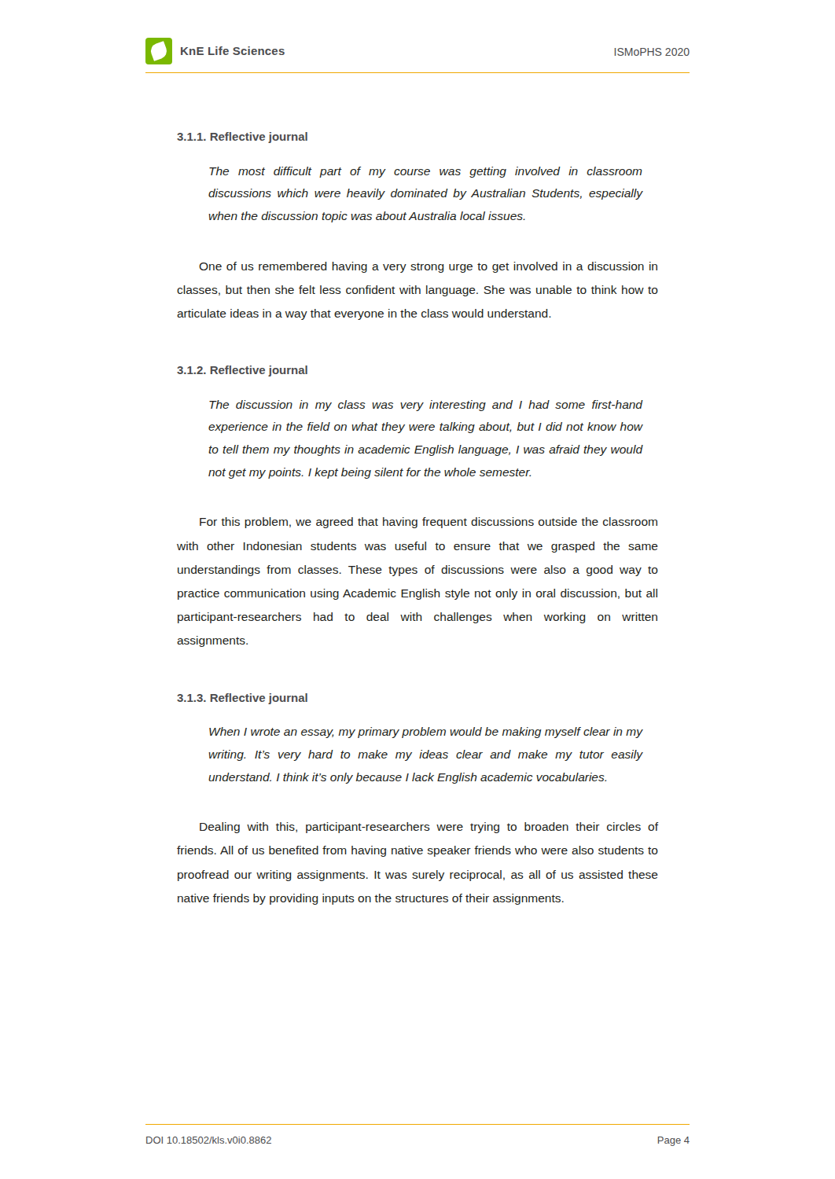KnE Life Sciences
ISMoPHS 2020
3.1.1. Reflective journal
The most difficult part of my course was getting involved in classroom discussions which were heavily dominated by Australian Students, especially when the discussion topic was about Australia local issues.
One of us remembered having a very strong urge to get involved in a discussion in classes, but then she felt less confident with language. She was unable to think how to articulate ideas in a way that everyone in the class would understand.
3.1.2. Reflective journal
The discussion in my class was very interesting and I had some first-hand experience in the field on what they were talking about, but I did not know how to tell them my thoughts in academic English language, I was afraid they would not get my points. I kept being silent for the whole semester.
For this problem, we agreed that having frequent discussions outside the classroom with other Indonesian students was useful to ensure that we grasped the same understandings from classes. These types of discussions were also a good way to practice communication using Academic English style not only in oral discussion, but all participant-researchers had to deal with challenges when working on written assignments.
3.1.3. Reflective journal
When I wrote an essay, my primary problem would be making myself clear in my writing. It’s very hard to make my ideas clear and make my tutor easily understand. I think it’s only because I lack English academic vocabularies.
Dealing with this, participant-researchers were trying to broaden their circles of friends. All of us benefited from having native speaker friends who were also students to proofread our writing assignments. It was surely reciprocal, as all of us assisted these native friends by providing inputs on the structures of their assignments.
DOI 10.18502/kls.v0i0.8862
Page 4